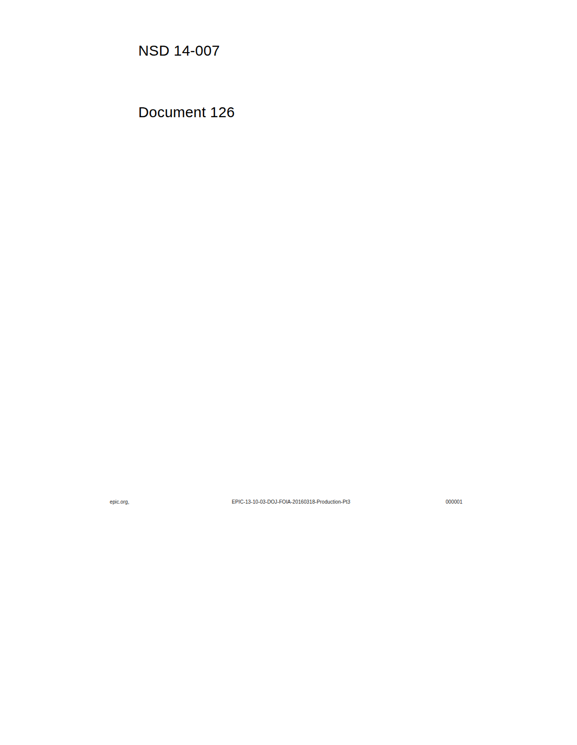NSD 14-007
Document 126
epic.org, EPIC-13-10-03-DOJ-FOIA-20160318-Production-Pt3 000001